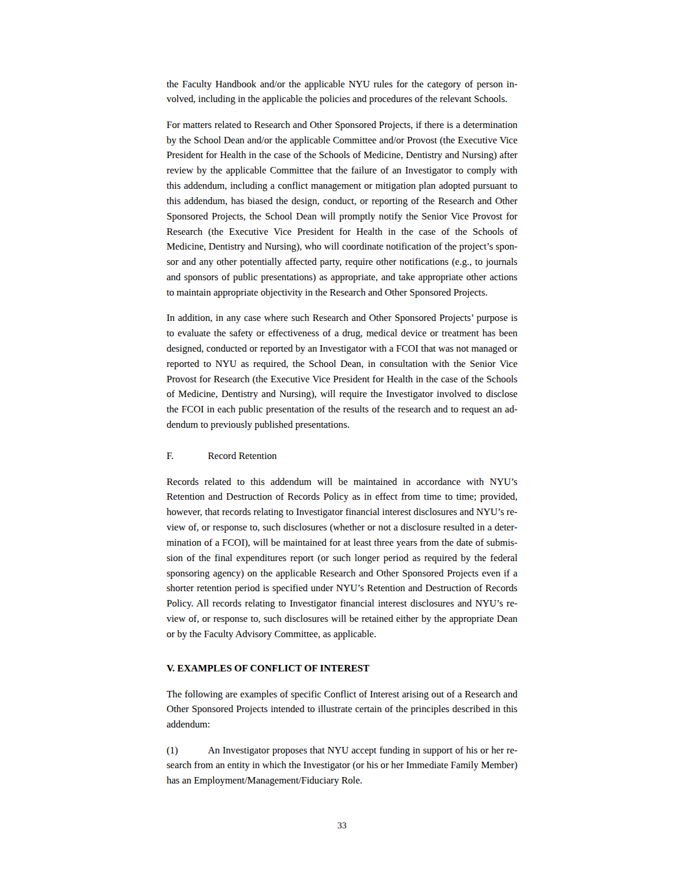the Faculty Handbook and/or the applicable NYU rules for the category of person involved, including in the applicable the policies and procedures of the relevant Schools.
For matters related to Research and Other Sponsored Projects, if there is a determination by the School Dean and/or the applicable Committee and/or Provost (the Executive Vice President for Health in the case of the Schools of Medicine, Dentistry and Nursing) after review by the applicable Committee that the failure of an Investigator to comply with this addendum, including a conflict management or mitigation plan adopted pursuant to this addendum, has biased the design, conduct, or reporting of the Research and Other Sponsored Projects, the School Dean will promptly notify the Senior Vice Provost for Research (the Executive Vice President for Health in the case of the Schools of Medicine, Dentistry and Nursing), who will coordinate notification of the project’s sponsor and any other potentially affected party, require other notifications (e.g., to journals and sponsors of public presentations) as appropriate, and take appropriate other actions to maintain appropriate objectivity in the Research and Other Sponsored Projects.
In addition, in any case where such Research and Other Sponsored Projects’ purpose is to evaluate the safety or effectiveness of a drug, medical device or treatment has been designed, conducted or reported by an Investigator with a FCOI that was not managed or reported to NYU as required, the School Dean, in consultation with the Senior Vice Provost for Research (the Executive Vice President for Health in the case of the Schools of Medicine, Dentistry and Nursing), will require the Investigator involved to disclose the FCOI in each public presentation of the results of the research and to request an addendum to previously published presentations.
F. Record Retention
Records related to this addendum will be maintained in accordance with NYU’s Retention and Destruction of Records Policy as in effect from time to time; provided, however, that records relating to Investigator financial interest disclosures and NYU’s review of, or response to, such disclosures (whether or not a disclosure resulted in a determination of a FCOI), will be maintained for at least three years from the date of submission of the final expenditures report (or such longer period as required by the federal sponsoring agency) on the applicable Research and Other Sponsored Projects even if a shorter retention period is specified under NYU’s Retention and Destruction of Records Policy. All records relating to Investigator financial interest disclosures and NYU’s review of, or response to, such disclosures will be retained either by the appropriate Dean or by the Faculty Advisory Committee, as applicable.
V. EXAMPLES OF CONFLICT OF INTEREST
The following are examples of specific Conflict of Interest arising out of a Research and Other Sponsored Projects intended to illustrate certain of the principles described in this addendum:
(1) An Investigator proposes that NYU accept funding in support of his or her research from an entity in which the Investigator (or his or her Immediate Family Member) has an Employment/Management/Fiduciary Role.
33